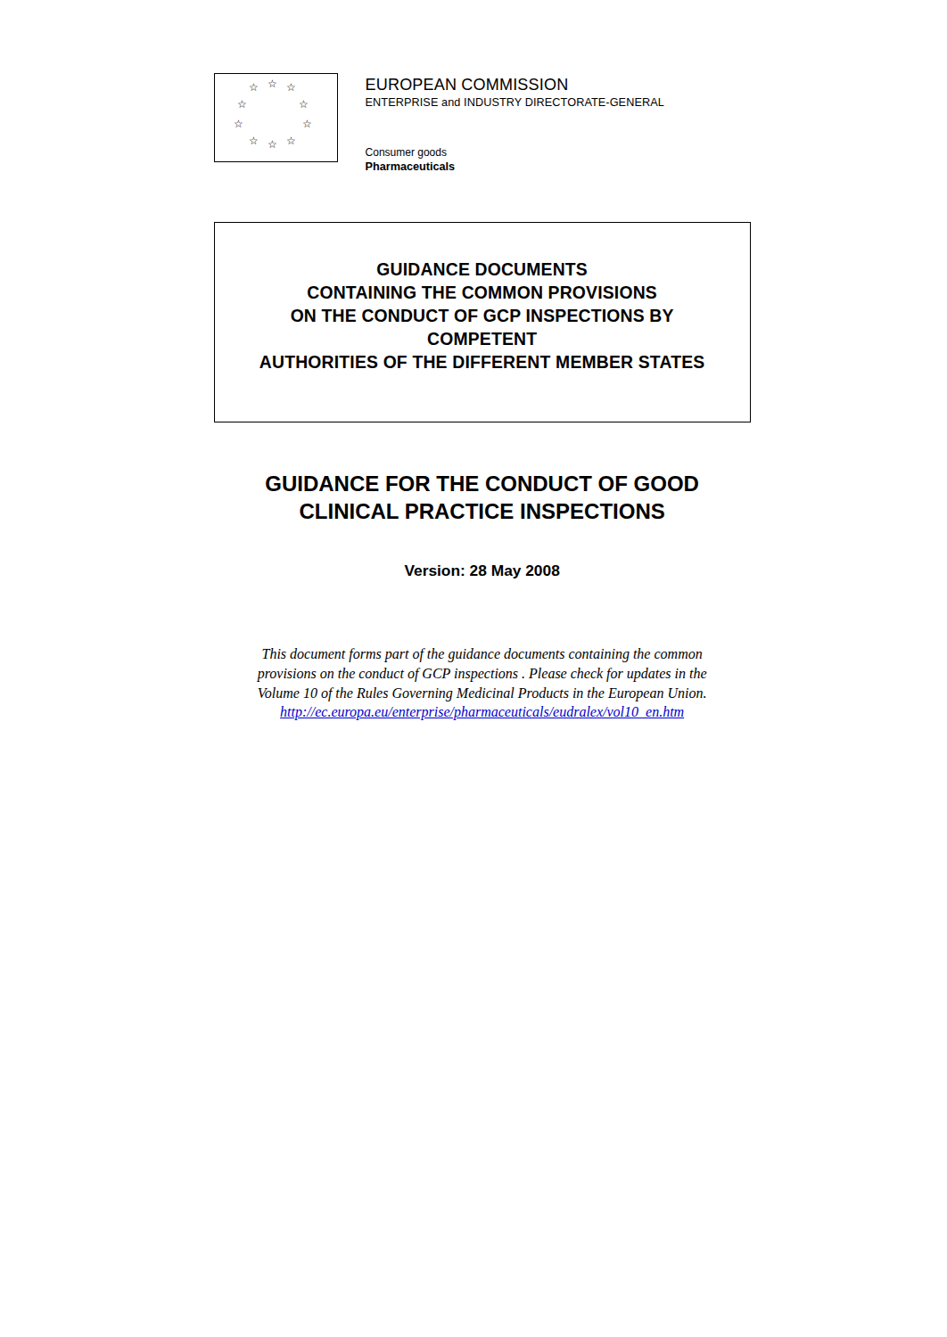☆ ☆ ☆ ☆ ☆ ☆ ☆ ☆ ☆ ☆
EUROPEAN COMMISSION
ENTERPRISE and INDUSTRY DIRECTORATE-GENERAL
Consumer goods
Pharmaceuticals
GUIDANCE DOCUMENTS
CONTAINING THE COMMON PROVISIONS
ON THE CONDUCT OF GCP INSPECTIONS BY COMPETENT
AUTHORITIES OF THE DIFFERENT MEMBER STATES
GUIDANCE FOR THE CONDUCT OF GOOD
CLINICAL PRACTICE INSPECTIONS
Version: 28 May 2008
This document forms part of the guidance documents containing the common provisions on the conduct of GCP inspections . Please check for updates in the Volume 10 of the Rules Governing Medicinal Products in the European Union.
http://ec.europa.eu/enterprise/pharmaceuticals/eudralex/vol10_en.htm